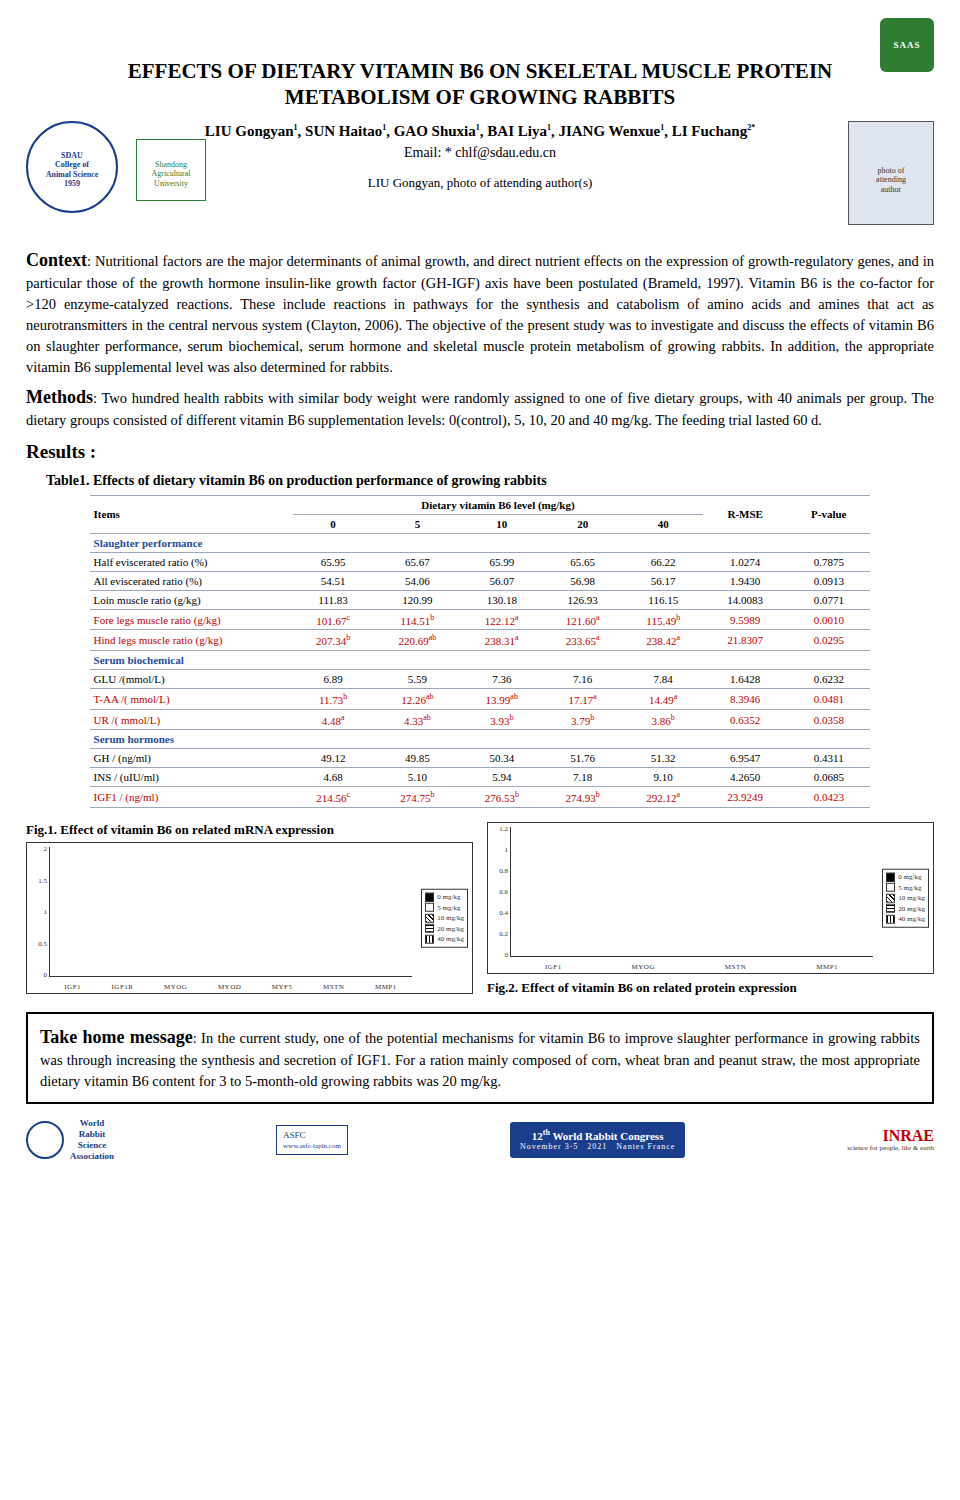SAAS
Effects of Dietary Vitamin B6 on Skeletal Muscle Protein Metabolism of Growing Rabbits
SDAU
College of
Animal Science
1959
Shandong
Agricultural
University
photo of
attending
author
LIU Gongyan1, SUN Haitao1, GAO Shuxia1, BAI Liya1, JIANG Wenxue1, LI Fuchang2*
Email: * chlf@sdau.edu.cn
LIU Gongyan, photo of attending author(s)
Context: Nutritional factors are the major determinants of animal growth, and direct nutrient effects on the expression of growth-regulatory genes, and in particular those of the growth hormone insulin-like growth factor (GH-IGF) axis have been postulated (Brameld, 1997). Vitamin B6 is the co-factor for >120 enzyme-catalyzed reactions. These include reactions in pathways for the synthesis and catabolism of amino acids and amines that act as neurotransmitters in the central nervous system (Clayton, 2006). The objective of the present study was to investigate and discuss the effects of vitamin B6 on slaughter performance, serum biochemical, serum hormone and skeletal muscle protein metabolism of growing rabbits. In addition, the appropriate vitamin B6 supplemental level was also determined for rabbits.
Methods: Two hundred health rabbits with similar body weight were randomly assigned to one of five dietary groups, with 40 animals per group. The dietary groups consisted of different vitamin B6 supplementation levels: 0(control), 5, 10, 20 and 40 mg/kg. The feeding trial lasted 60 d.
Results :
Table1. Effects of dietary vitamin B6 on production performance of growing rabbits
| Items | Dietary vitamin B6 level (mg/kg) | R-MSE | P-value |
| --- | --- | --- | --- |
| 0 | 5 | 10 | 20 | 40 |
| Slaughter performance |
| Half eviscerated ratio (%) | 65.95 | 65.67 | 65.99 | 65.65 | 66.22 | 1.0274 | 0.7875 |
| All eviscerated ratio (%) | 54.51 | 54.06 | 56.07 | 56.98 | 56.17 | 1.9430 | 0.0913 |
| Loin muscle ratio (g/kg) | 111.83 | 120.99 | 130.18 | 126.93 | 116.15 | 14.0083 | 0.0771 |
| Fore legs muscle ratio (g/kg) | 101.67 c | 114.51 b | 122.12 a | 121.60 a | 115.49 b | 9.5989 | 0.0010 |
| Hind legs muscle ratio (g/kg) | 207.34 b | 220.69 ab | 238.31 a | 233.65 a | 238.42 a | 21.8307 | 0.0295 |
| Serum biochemical |
| GLU /(mmol/L) | 6.89 | 5.59 | 7.36 | 7.16 | 7.84 | 1.6428 | 0.6232 |
| T-AA /( mmol/L) | 11.73 b | 12.26 ab | 13.99 ab | 17.17 a | 14.49 a | 8.3946 | 0.0481 |
| UR /( mmol/L) | 4.48 a | 4.33 ab | 3.93 b | 3.79 b | 3.86 b | 0.6352 | 0.0358 |
| Serum hormones |
| GH / (ng/ml) | 49.12 | 49.85 | 50.34 | 51.76 | 51.32 | 6.9547 | 0.4311 |
| INS / (uIU/ml) | 4.68 | 5.10 | 5.94 | 7.18 | 9.10 | 4.2650 | 0.0685 |
| IGF1 / (ng/ml) | 214.56 c | 274.75 b | 276.53 b | 274.93 b | 292.12 a | 23.9249 | 0.0423 |
Fig.1. Effect of vitamin B6 on related mRNA expression
21.510.50
IGF1 IGF1R MYOG MYOD MYF5 MSTN MMP1
0 mg/kg
5 mg/kg
10 mg/kg
20 mg/kg
40 mg/kg
1.210.80.60.40.20
IGF1 MYOG MSTN MMP1
0 mg/kg
5 mg/kg
10 mg/kg
20 mg/kg
40 mg/kg
Fig.2. Effect of vitamin B6 on related protein expression
Take home message: In the current study, one of the potential mechanisms for vitamin B6 to improve slaughter performance in growing rabbits was through increasing the synthesis and secretion of IGF1. For a ration mainly composed of corn, wheat bran and peanut straw, the most appropriate dietary vitamin B6 content for 3 to 5-month-old growing rabbits was 20 mg/kg.
World
Rabbit
Science
Association
ASFC
www.asfc-lapin.com
12th World Rabbit CongressNovember 3-5 2021 Nantes France
INRAEscience for people, life & earth